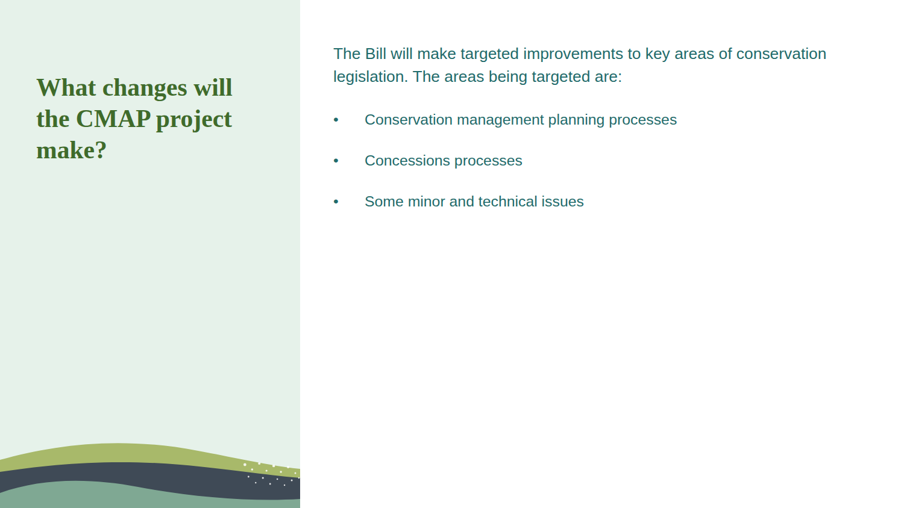What changes will the CMAP project make?
The Bill will make targeted improvements to key areas of conservation legislation. The areas being targeted are:
Conservation management planning processes
Concessions processes
Some minor and technical issues